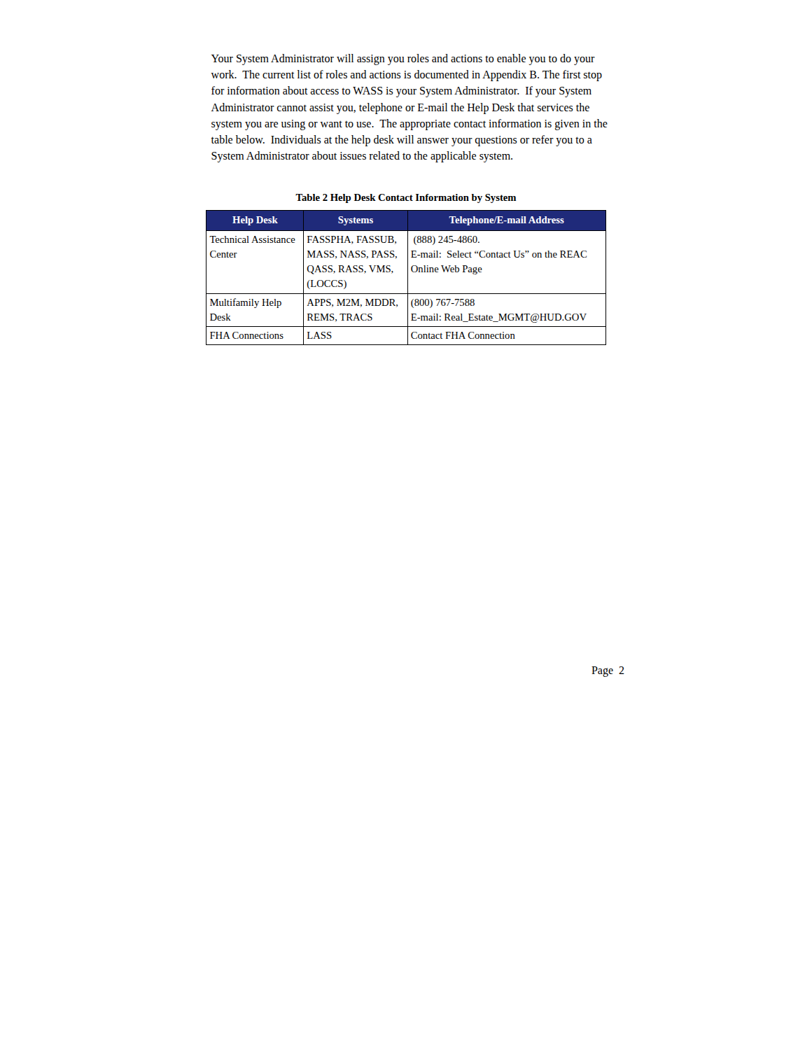Your System Administrator will assign you roles and actions to enable you to do your work. The current list of roles and actions is documented in Appendix B. The first stop for information about access to WASS is your System Administrator. If your System Administrator cannot assist you, telephone or E-mail the Help Desk that services the system you are using or want to use. The appropriate contact information is given in the table below. Individuals at the help desk will answer your questions or refer you to a System Administrator about issues related to the applicable system.
Table 2 Help Desk Contact Information by System
| Help Desk | Systems | Telephone/E-mail Address |
| --- | --- | --- |
| Technical Assistance Center | FASSPHA, FASSUB, MASS, NASS, PASS, QASS, RASS, VMS, (LOCCS) | (888) 245-4860. E-mail: Select “Contact Us” on the REAC Online Web Page |
| Multifamily Help Desk | APPS, M2M, MDDR, REMS, TRACS | (800) 767-7588 E-mail: Real_Estate_MGMT@HUD.GOV |
| FHA Connections | LASS | Contact FHA Connection |
Page 2